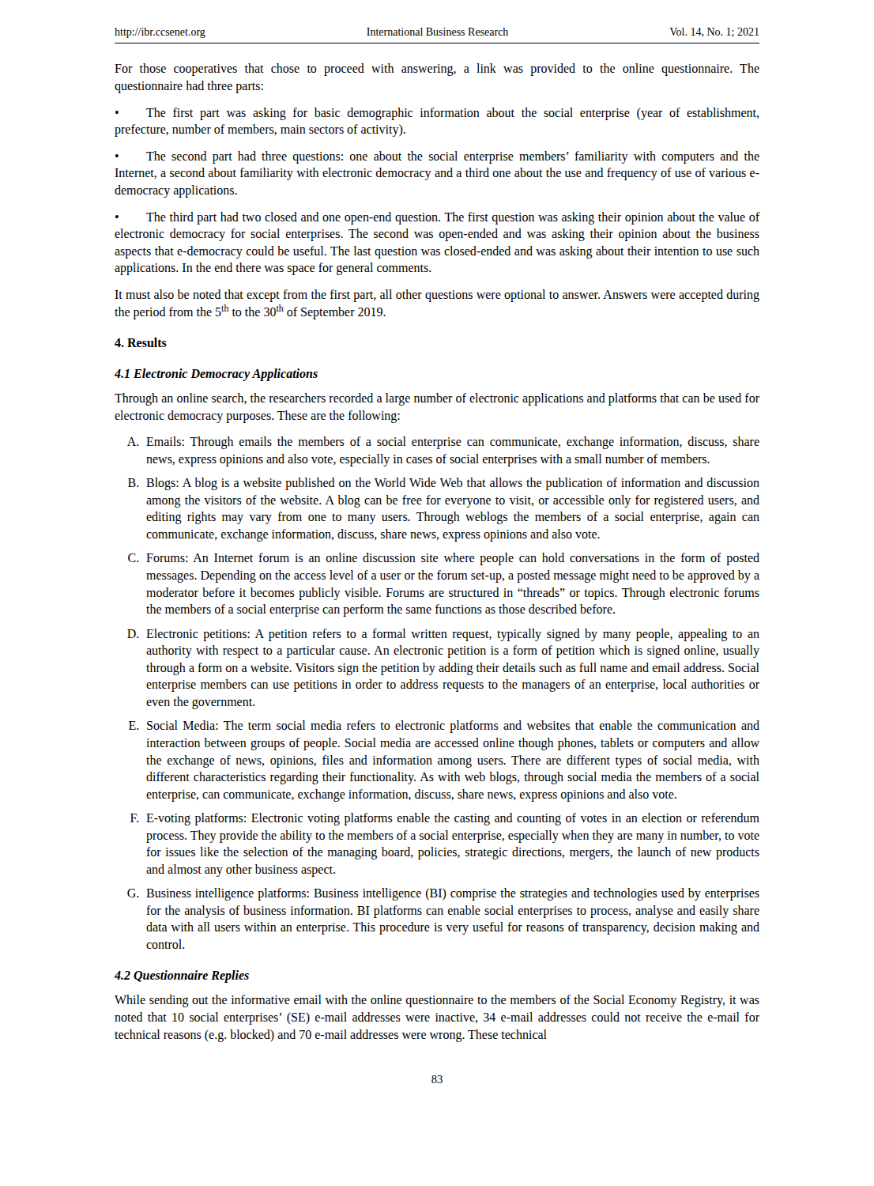http://ibr.ccsenet.org International Business Research Vol. 14, No. 1; 2021
For those cooperatives that chose to proceed with answering, a link was provided to the online questionnaire. The questionnaire had three parts:
•The first part was asking for basic demographic information about the social enterprise (year of establishment, prefecture, number of members, main sectors of activity).
•The second part had three questions: one about the social enterprise members’ familiarity with computers and the Internet, a second about familiarity with electronic democracy and a third one about the use and frequency of use of various e-democracy applications.
•The third part had two closed and one open-end question. The first question was asking their opinion about the value of electronic democracy for social enterprises. The second was open-ended and was asking their opinion about the business aspects that e-democracy could be useful. The last question was closed-ended and was asking about their intention to use such applications. In the end there was space for general comments.
It must also be noted that except from the first part, all other questions were optional to answer. Answers were accepted during the period from the 5th to the 30th of September 2019.
4. Results
4.1 Electronic Democracy Applications
Through an online search, the researchers recorded a large number of electronic applications and platforms that can be used for electronic democracy purposes. These are the following:
Emails: Through emails the members of a social enterprise can communicate, exchange information, discuss, share news, express opinions and also vote, especially in cases of social enterprises with a small number of members.
Blogs: A blog is a website published on the World Wide Web that allows the publication of information and discussion among the visitors of the website. A blog can be free for everyone to visit, or accessible only for registered users, and editing rights may vary from one to many users. Through weblogs the members of a social enterprise, again can communicate, exchange information, discuss, share news, express opinions and also vote.
Forums: An Internet forum is an online discussion site where people can hold conversations in the form of posted messages. Depending on the access level of a user or the forum set-up, a posted message might need to be approved by a moderator before it becomes publicly visible. Forums are structured in “threads” or topics. Through electronic forums the members of a social enterprise can perform the same functions as those described before.
Electronic petitions: A petition refers to a formal written request, typically signed by many people, appealing to an authority with respect to a particular cause. An electronic petition is a form of petition which is signed online, usually through a form on a website. Visitors sign the petition by adding their details such as full name and email address. Social enterprise members can use petitions in order to address requests to the managers of an enterprise, local authorities or even the government.
Social Media: The term social media refers to electronic platforms and websites that enable the communication and interaction between groups of people. Social media are accessed online though phones, tablets or computers and allow the exchange of news, opinions, files and information among users. There are different types of social media, with different characteristics regarding their functionality. As with web blogs, through social media the members of a social enterprise, can communicate, exchange information, discuss, share news, express opinions and also vote.
E-voting platforms: Electronic voting platforms enable the casting and counting of votes in an election or referendum process. They provide the ability to the members of a social enterprise, especially when they are many in number, to vote for issues like the selection of the managing board, policies, strategic directions, mergers, the launch of new products and almost any other business aspect.
Business intelligence platforms: Business intelligence (BI) comprise the strategies and technologies used by enterprises for the analysis of business information. BI platforms can enable social enterprises to process, analyse and easily share data with all users within an enterprise. This procedure is very useful for reasons of transparency, decision making and control.
4.2 Questionnaire Replies
While sending out the informative email with the online questionnaire to the members of the Social Economy Registry, it was noted that 10 social enterprises’ (SE) e-mail addresses were inactive, 34 e-mail addresses could not receive the e-mail for technical reasons (e.g. blocked) and 70 e-mail addresses were wrong. These technical
83